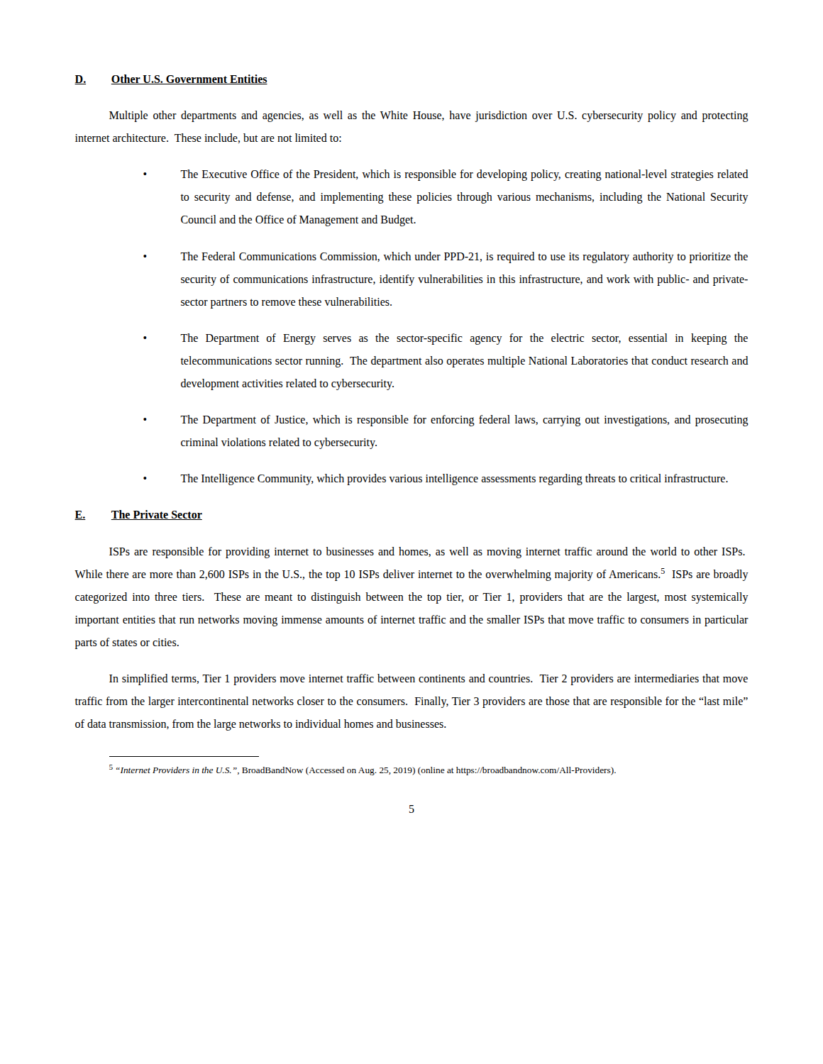D. Other U.S. Government Entities
Multiple other departments and agencies, as well as the White House, have jurisdiction over U.S. cybersecurity policy and protecting internet architecture. These include, but are not limited to:
The Executive Office of the President, which is responsible for developing policy, creating national-level strategies related to security and defense, and implementing these policies through various mechanisms, including the National Security Council and the Office of Management and Budget.
The Federal Communications Commission, which under PPD-21, is required to use its regulatory authority to prioritize the security of communications infrastructure, identify vulnerabilities in this infrastructure, and work with public- and private-sector partners to remove these vulnerabilities.
The Department of Energy serves as the sector-specific agency for the electric sector, essential in keeping the telecommunications sector running. The department also operates multiple National Laboratories that conduct research and development activities related to cybersecurity.
The Department of Justice, which is responsible for enforcing federal laws, carrying out investigations, and prosecuting criminal violations related to cybersecurity.
The Intelligence Community, which provides various intelligence assessments regarding threats to critical infrastructure.
E. The Private Sector
ISPs are responsible for providing internet to businesses and homes, as well as moving internet traffic around the world to other ISPs. While there are more than 2,600 ISPs in the U.S., the top 10 ISPs deliver internet to the overwhelming majority of Americans.5 ISPs are broadly categorized into three tiers. These are meant to distinguish between the top tier, or Tier 1, providers that are the largest, most systemically important entities that run networks moving immense amounts of internet traffic and the smaller ISPs that move traffic to consumers in particular parts of states or cities.
In simplified terms, Tier 1 providers move internet traffic between continents and countries. Tier 2 providers are intermediaries that move traffic from the larger intercontinental networks closer to the consumers. Finally, Tier 3 providers are those that are responsible for the “last mile” of data transmission, from the large networks to individual homes and businesses.
5“Internet Providers in the U.S.”, BroadBandNow (Accessed on Aug. 25, 2019) (online at https://broadbandnow.com/All-Providers).
5